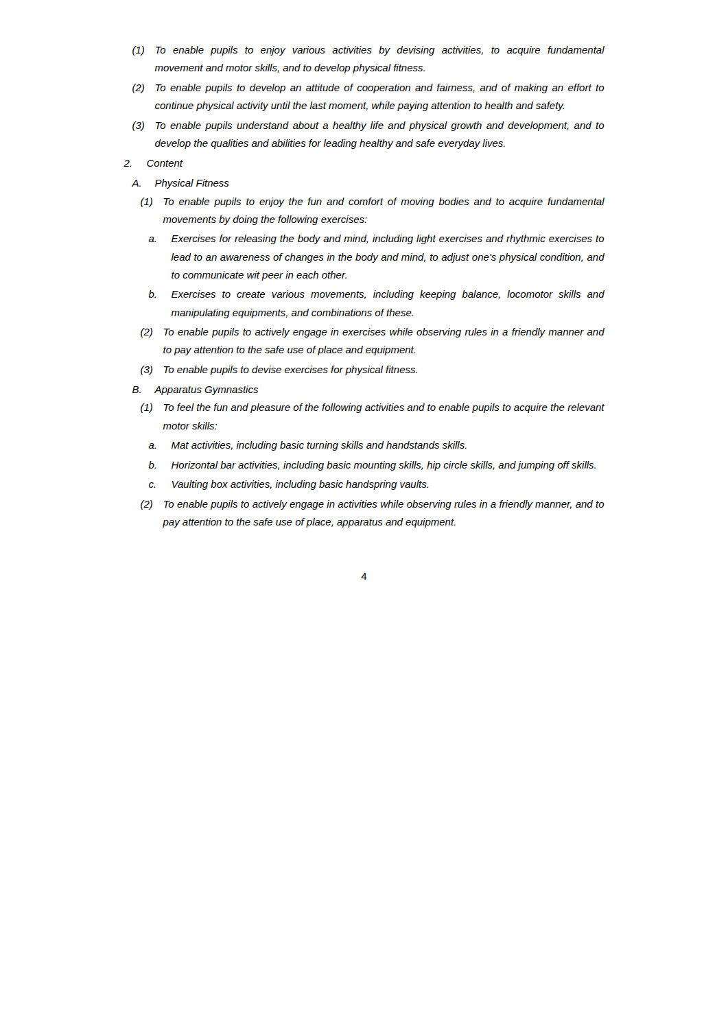(1) To enable pupils to enjoy various activities by devising activities, to acquire fundamental movement and motor skills, and to develop physical fitness.
(2) To enable pupils to develop an attitude of cooperation and fairness, and of making an effort to continue physical activity until the last moment, while paying attention to health and safety.
(3) To enable pupils understand about a healthy life and physical growth and development, and to develop the qualities and abilities for leading healthy and safe everyday lives.
2. Content
A. Physical Fitness
(1) To enable pupils to enjoy the fun and comfort of moving bodies and to acquire fundamental movements by doing the following exercises:
a. Exercises for releasing the body and mind, including light exercises and rhythmic exercises to lead to an awareness of changes in the body and mind, to adjust one's physical condition, and to communicate wit peer in each other.
b. Exercises to create various movements, including keeping balance, locomotor skills and manipulating equipments, and combinations of these.
(2) To enable pupils to actively engage in exercises while observing rules in a friendly manner and to pay attention to the safe use of place and equipment.
(3) To enable pupils to devise exercises for physical fitness.
B. Apparatus Gymnastics
(1) To feel the fun and pleasure of the following activities and to enable pupils to acquire the relevant motor skills:
a. Mat activities, including basic turning skills and handstands skills.
b. Horizontal bar activities, including basic mounting skills, hip circle skills, and jumping off skills.
c. Vaulting box activities, including basic handspring vaults.
(2) To enable pupils to actively engage in activities while observing rules in a friendly manner, and to pay attention to the safe use of place, apparatus and equipment.
4